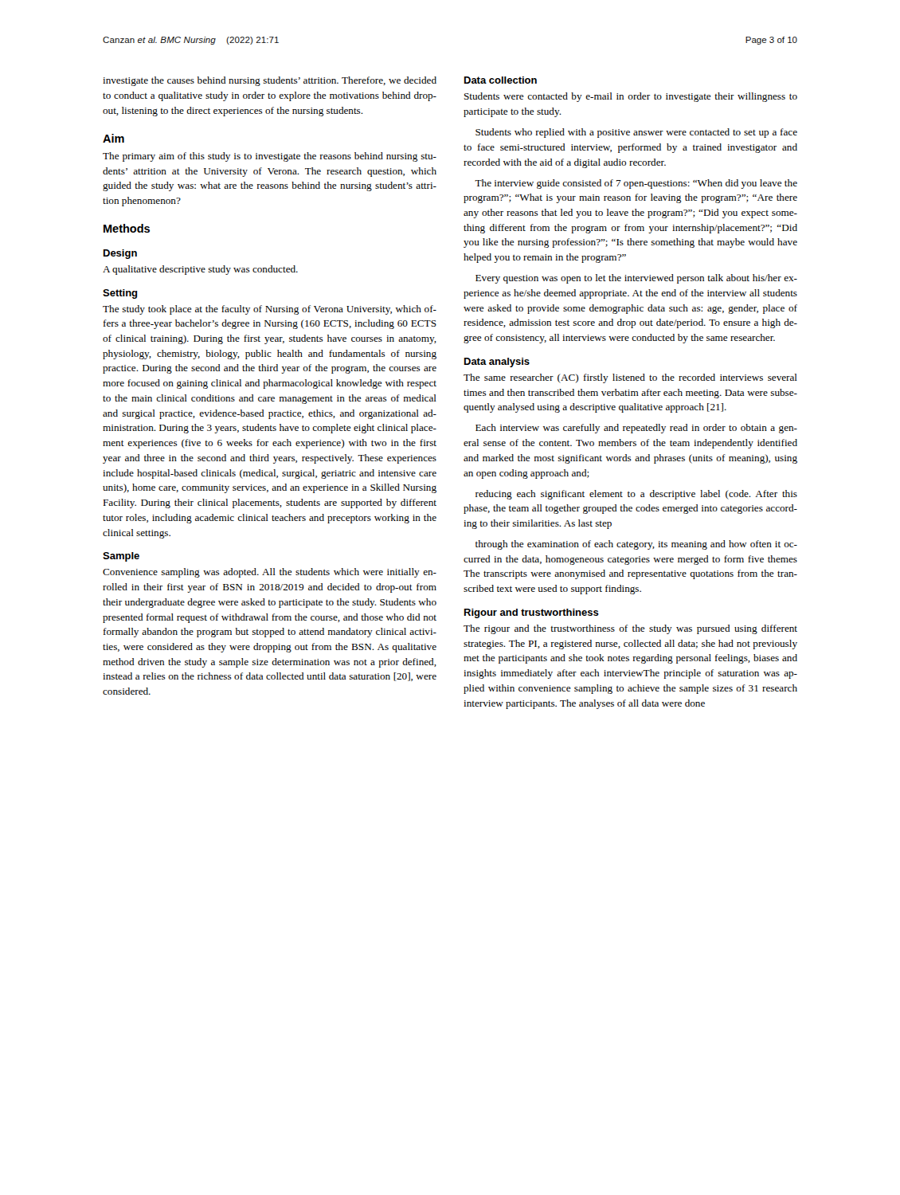Canzan et al. BMC Nursing (2022) 21:71
Page 3 of 10
investigate the causes behind nursing students’ attrition. Therefore, we decided to conduct a qualitative study in order to explore the motivations behind drop-out, listening to the direct experiences of the nursing students.
Aim
The primary aim of this study is to investigate the reasons behind nursing students’ attrition at the University of Verona. The research question, which guided the study was: what are the reasons behind the nursing student’s attrition phenomenon?
Methods
Design
A qualitative descriptive study was conducted.
Setting
The study took place at the faculty of Nursing of Verona University, which offers a three-year bachelor’s degree in Nursing (160 ECTS, including 60 ECTS of clinical training). During the first year, students have courses in anatomy, physiology, chemistry, biology, public health and fundamentals of nursing practice. During the second and the third year of the program, the courses are more focused on gaining clinical and pharmacological knowledge with respect to the main clinical conditions and care management in the areas of medical and surgical practice, evidence-based practice, ethics, and organizational administration. During the 3 years, students have to complete eight clinical placement experiences (five to 6 weeks for each experience) with two in the first year and three in the second and third years, respectively. These experiences include hospital-based clinicals (medical, surgical, geriatric and intensive care units), home care, community services, and an experience in a Skilled Nursing Facility. During their clinical placements, students are supported by different tutor roles, including academic clinical teachers and preceptors working in the clinical settings.
Sample
Convenience sampling was adopted. All the students which were initially enrolled in their first year of BSN in 2018/2019 and decided to drop-out from their undergraduate degree were asked to participate to the study. Students who presented formal request of withdrawal from the course, and those who did not formally abandon the program but stopped to attend mandatory clinical activities, were considered as they were dropping out from the BSN. As qualitative method driven the study a sample size determination was not a prior defined, instead a relies on the richness of data collected until data saturation [20], were considered.
Data collection
Students were contacted by e-mail in order to investigate their willingness to participate to the study.
Students who replied with a positive answer were contacted to set up a face to face semi-structured interview, performed by a trained investigator and recorded with the aid of a digital audio recorder.
The interview guide consisted of 7 open-questions: “When did you leave the program?”; “What is your main reason for leaving the program?”; “Are there any other reasons that led you to leave the program?”; “Did you expect something different from the program or from your internship/placement?”; “Did you like the nursing profession?”; “Is there something that maybe would have helped you to remain in the program?”
Every question was open to let the interviewed person talk about his/her experience as he/she deemed appropriate. At the end of the interview all students were asked to provide some demographic data such as: age, gender, place of residence, admission test score and drop out date/period. To ensure a high degree of consistency, all interviews were conducted by the same researcher.
Data analysis
The same researcher (AC) firstly listened to the recorded interviews several times and then transcribed them verbatim after each meeting. Data were subsequently analysed using a descriptive qualitative approach [21].
Each interview was carefully and repeatedly read in order to obtain a general sense of the content. Two members of the team independently identified and marked the most significant words and phrases (units of meaning), using an open coding approach and;
reducing each significant element to a descriptive label (code. After this phase, the team all together grouped the codes emerged into categories according to their similarities. As last step
through the examination of each category, its meaning and how often it occurred in the data, homogeneous categories were merged to form five themes The transcripts were anonymised and representative quotations from the transcribed text were used to support findings.
Rigour and trustworthiness
The rigour and the trustworthiness of the study was pursued using different strategies. The PI, a registered nurse, collected all data; she had not previously met the participants and she took notes regarding personal feelings, biases and insights immediately after each interviewThe principle of saturation was applied within convenience sampling to achieve the sample sizes of 31 research interview participants. The analyses of all data were done